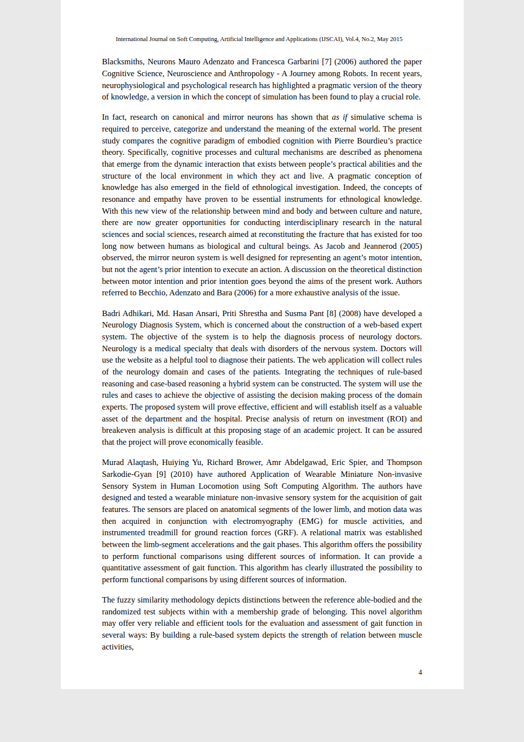International Journal on Soft Computing, Artificial Intelligence and Applications (IJSCAI), Vol.4, No.2, May 2015
Blacksmiths, Neurons Mauro Adenzato and Francesca Garbarini [7] (2006) authored the paper Cognitive Science, Neuroscience and Anthropology - A Journey among Robots. In recent years, neurophysiological and psychological research has highlighted a pragmatic version of the theory of knowledge, a version in which the concept of simulation has been found to play a crucial role.
In fact, research on canonical and mirror neurons has shown that as if simulative schema is required to perceive, categorize and understand the meaning of the external world. The present study compares the cognitive paradigm of embodied cognition with Pierre Bourdieu’s practice theory. Specifically, cognitive processes and cultural mechanisms are described as phenomena that emerge from the dynamic interaction that exists between people’s practical abilities and the structure of the local environment in which they act and live. A pragmatic conception of knowledge has also emerged in the field of ethnological investigation. Indeed, the concepts of resonance and empathy have proven to be essential instruments for ethnological knowledge. With this new view of the relationship between mind and body and between culture and nature, there are now greater opportunities for conducting interdisciplinary research in the natural sciences and social sciences, research aimed at reconstituting the fracture that has existed for too long now between humans as biological and cultural beings. As Jacob and Jeannerod (2005) observed, the mirror neuron system is well designed for representing an agent’s motor intention, but not the agent’s prior intention to execute an action. A discussion on the theoretical distinction between motor intention and prior intention goes beyond the aims of the present work. Authors referred to Becchio, Adenzato and Bara (2006) for a more exhaustive analysis of the issue.
Badri Adhikari, Md. Hasan Ansari, Priti Shrestha and Susma Pant [8] (2008) have developed a Neurology Diagnosis System, which is concerned about the construction of a web-based expert system. The objective of the system is to help the diagnosis process of neurology doctors. Neurology is a medical specialty that deals with disorders of the nervous system. Doctors will use the website as a helpful tool to diagnose their patients. The web application will collect rules of the neurology domain and cases of the patients. Integrating the techniques of rule-based reasoning and case-based reasoning a hybrid system can be constructed. The system will use the rules and cases to achieve the objective of assisting the decision making process of the domain experts. The proposed system will prove effective, efficient and will establish itself as a valuable asset of the department and the hospital. Precise analysis of return on investment (ROI) and breakeven analysis is difficult at this proposing stage of an academic project. It can be assured that the project will prove economically feasible.
Murad Alaqtash, Huiying Yu, Richard Brower, Amr Abdelgawad, Eric Spier, and Thompson Sarkodie-Gyan [9] (2010) have authored Application of Wearable Miniature Non-invasive Sensory System in Human Locomotion using Soft Computing Algorithm. The authors have designed and tested a wearable miniature non-invasive sensory system for the acquisition of gait features. The sensors are placed on anatomical segments of the lower limb, and motion data was then acquired in conjunction with electromyography (EMG) for muscle activities, and instrumented treadmill for ground reaction forces (GRF). A relational matrix was established between the limb-segment accelerations and the gait phases. This algorithm offers the possibility to perform functional comparisons using different sources of information. It can provide a quantitative assessment of gait function. This algorithm has clearly illustrated the possibility to perform functional comparisons by using different sources of information.
The fuzzy similarity methodology depicts distinctions between the reference able-bodied and the randomized test subjects within with a membership grade of belonging. This novel algorithm may offer very reliable and efficient tools for the evaluation and assessment of gait function in several ways: By building a rule-based system depicts the strength of relation between muscle activities,
4